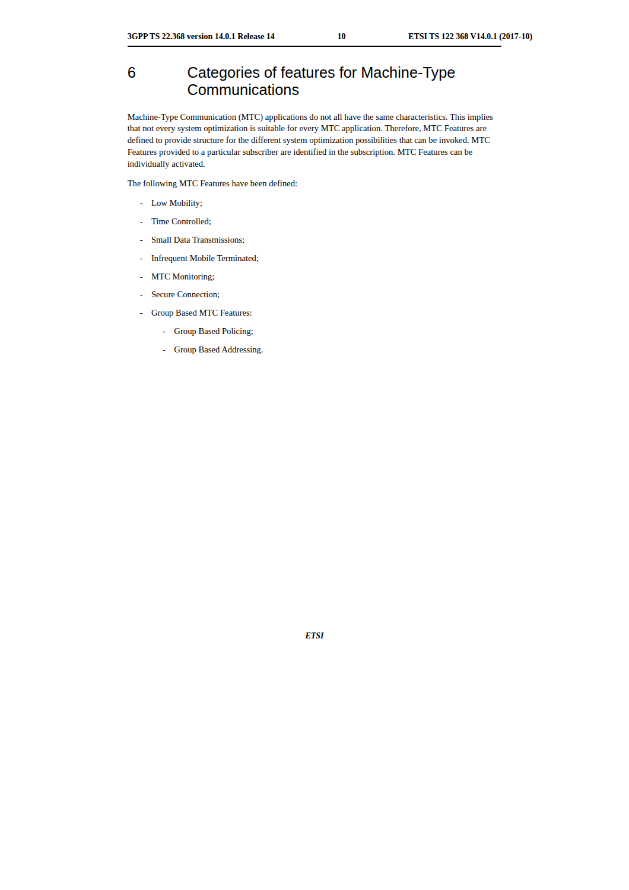3GPP TS 22.368 version 14.0.1 Release 14 10 ETSI TS 122 368 V14.0.1 (2017-10)
6 Categories of features for Machine-Type Communications
Machine-Type Communication (MTC) applications do not all have the same characteristics. This implies that not every system optimization is suitable for every MTC application. Therefore, MTC Features are defined to provide structure for the different system optimization possibilities that can be invoked. MTC Features provided to a particular subscriber are identified in the subscription. MTC Features can be individually activated.
The following MTC Features have been defined:
Low Mobility;
Time Controlled;
Small Data Transmissions;
Infrequent Mobile Terminated;
MTC Monitoring;
Secure Connection;
Group Based MTC Features:
Group Based Policing;
Group Based Addressing.
ETSI